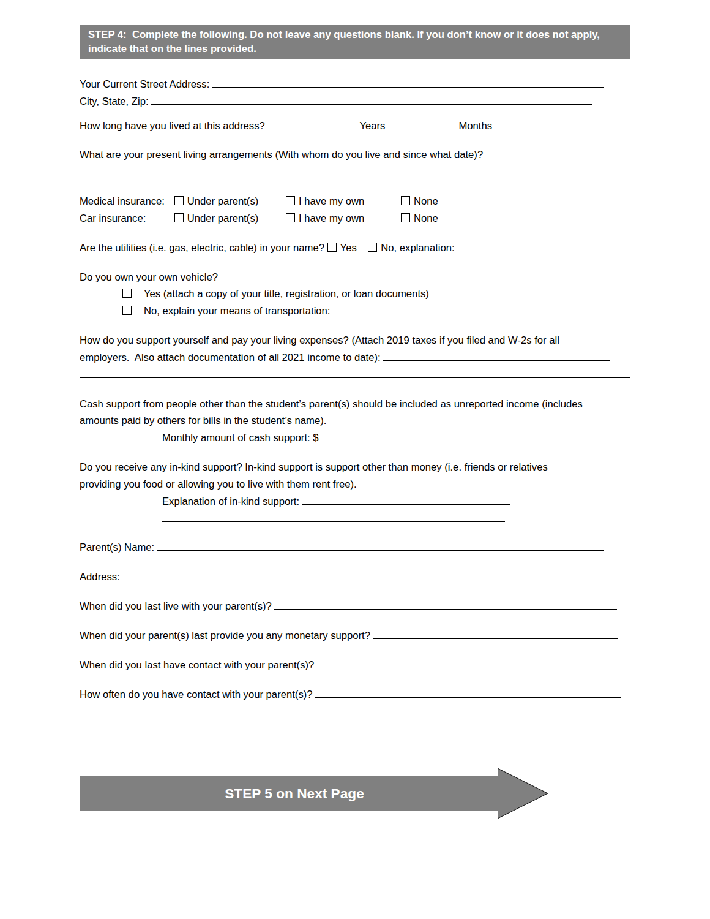STEP 4: Complete the following. Do not leave any questions blank. If you don’t know or it does not apply, indicate that on the lines provided.
Your Current Street Address:
City, State, Zip:
How long have you lived at this address? Years Months
What are your present living arrangements (With whom do you live and since what date)?
Medical insurance: Under parent(s) I have my own None
Car insurance: Under parent(s) I have my own None
Are the utilities (i.e. gas, electric, cable) in your name? Yes No, explanation:
Do you own your own vehicle?
Yes (attach a copy of your title, registration, or loan documents)
No, explain your means of transportation:
How do you support yourself and pay your living expenses? (Attach 2019 taxes if you filed and W-2s for all
employers. Also attach documentation of all 2021 income to date):
Cash support from people other than the student’s parent(s) should be included as unreported income (includes
amounts paid by others for bills in the student’s name).
Monthly amount of cash support: $
Do you receive any in-kind support? In-kind support is support other than money (i.e. friends or relatives
providing you food or allowing you to live with them rent free).
Explanation of in-kind support:
Parent(s) Name:
Address:
When did you last live with your parent(s)?
When did your parent(s) last provide you any monetary support?
When did you last have contact with your parent(s)?
How often do you have contact with your parent(s)?
STEP 5 on Next Page